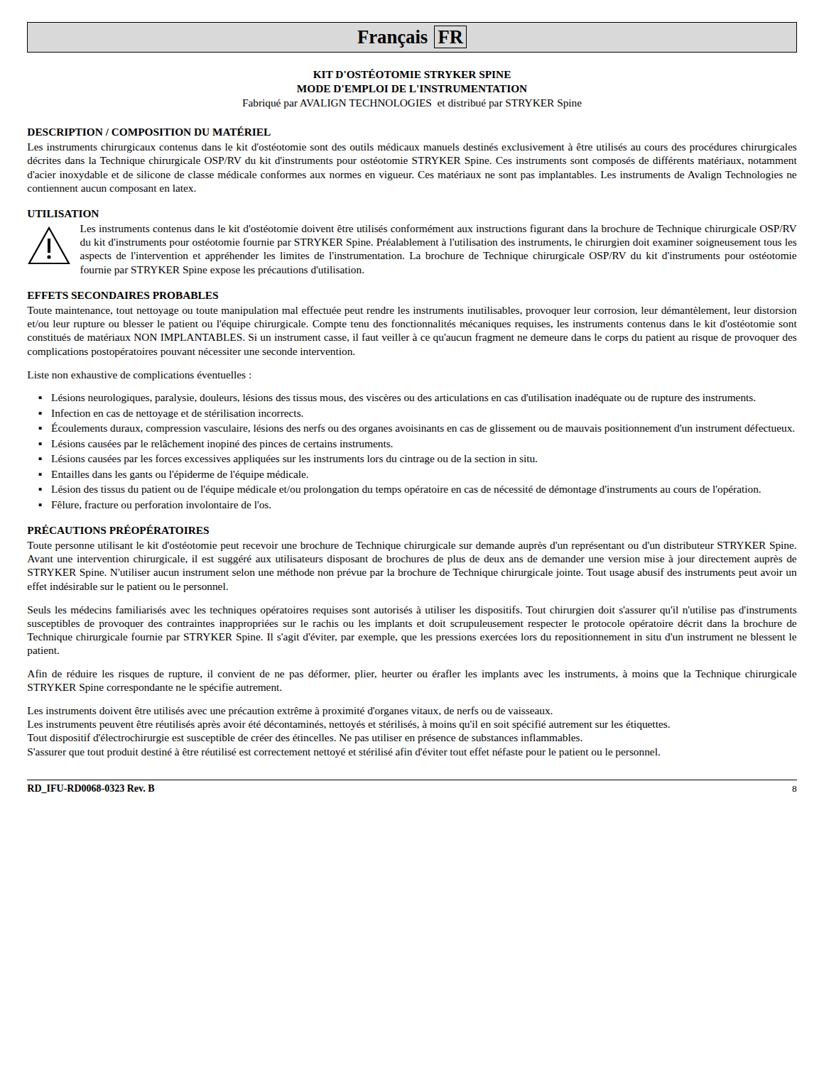Français FR
KIT D'OSTÉOTOMIE STRYKER SPINE
MODE D'EMPLOI DE L'INSTRUMENTATION
Fabriqué par AVALIGN TECHNOLOGIES et distribué par STRYKER Spine
Description / Composition du matériel
Les instruments chirurgicaux contenus dans le kit d'ostéotomie sont des outils médicaux manuels destinés exclusivement à être utilisés au cours des procédures chirurgicales décrites dans la Technique chirurgicale OSP/RV du kit d'instruments pour ostéotomie STRYKER Spine. Ces instruments sont composés de différents matériaux, notamment d'acier inoxydable et de silicone de classe médicale conformes aux normes en vigueur. Ces matériaux ne sont pas implantables. Les instruments de Avalign Technologies ne contiennent aucun composant en latex.
Utilisation
Les instruments contenus dans le kit d'ostéotomie doivent être utilisés conformément aux instructions figurant dans la brochure de Technique chirurgicale OSP/RV du kit d'instruments pour ostéotomie fournie par STRYKER Spine. Préalablement à l'utilisation des instruments, le chirurgien doit examiner soigneusement tous les aspects de l'intervention et appréhender les limites de l'instrumentation. La brochure de Technique chirurgicale OSP/RV du kit d'instruments pour ostéotomie fournie par STRYKER Spine expose les précautions d'utilisation.
Effets secondaires probables
Toute maintenance, tout nettoyage ou toute manipulation mal effectuée peut rendre les instruments inutilisables, provoquer leur corrosion, leur démantèlement, leur distorsion et/ou leur rupture ou blesser le patient ou l'équipe chirurgicale. Compte tenu des fonctionnalités mécaniques requises, les instruments contenus dans le kit d'ostéotomie sont constitués de matériaux NON IMPLANTABLES. Si un instrument casse, il faut veiller à ce qu'aucun fragment ne demeure dans le corps du patient au risque de provoquer des complications postopératoires pouvant nécessiter une seconde intervention.
Liste non exhaustive de complications éventuelles :
Lésions neurologiques, paralysie, douleurs, lésions des tissus mous, des viscères ou des articulations en cas d'utilisation inadéquate ou de rupture des instruments.
Infection en cas de nettoyage et de stérilisation incorrects.
Écoulements duraux, compression vasculaire, lésions des nerfs ou des organes avoisinants en cas de glissement ou de mauvais positionnement d'un instrument défectueux.
Lésions causées par le relâchement inopiné des pinces de certains instruments.
Lésions causées par les forces excessives appliquées sur les instruments lors du cintrage ou de la section in situ.
Entailles dans les gants ou l'épiderme de l'équipe médicale.
Lésion des tissus du patient ou de l'équipe médicale et/ou prolongation du temps opératoire en cas de nécessité de démontage d'instruments au cours de l'opération.
Fêlure, fracture ou perforation involontaire de l'os.
Précautions préopératoires
Toute personne utilisant le kit d'ostéotomie peut recevoir une brochure de Technique chirurgicale sur demande auprès d'un représentant ou d'un distributeur STRYKER Spine. Avant une intervention chirurgicale, il est suggéré aux utilisateurs disposant de brochures de plus de deux ans de demander une version mise à jour directement auprès de STRYKER Spine. N'utiliser aucun instrument selon une méthode non prévue par la brochure de Technique chirurgicale jointe. Tout usage abusif des instruments peut avoir un effet indésirable sur le patient ou le personnel.
Seuls les médecins familiarisés avec les techniques opératoires requises sont autorisés à utiliser les dispositifs. Tout chirurgien doit s'assurer qu'il n'utilise pas d'instruments susceptibles de provoquer des contraintes inappropriées sur le rachis ou les implants et doit scrupuleusement respecter le protocole opératoire décrit dans la brochure de Technique chirurgicale fournie par STRYKER Spine. Il s'agit d'éviter, par exemple, que les pressions exercées lors du repositionnement in situ d'un instrument ne blessent le patient.
Afin de réduire les risques de rupture, il convient de ne pas déformer, plier, heurter ou érafler les implants avec les instruments, à moins que la Technique chirurgicale STRYKER Spine correspondante ne le spécifie autrement.
Les instruments doivent être utilisés avec une précaution extrême à proximité d'organes vitaux, de nerfs ou de vaisseaux.
Les instruments peuvent être réutilisés après avoir été décontaminés, nettoyés et stérilisés, à moins qu'il en soit spécifié autrement sur les étiquettes.
Tout dispositif d'électrochirurgie est susceptible de créer des étincelles. Ne pas utiliser en présence de substances inflammables.
S'assurer que tout produit destiné à être réutilisé est correctement nettoyé et stérilisé afin d'éviter tout effet néfaste pour le patient ou le personnel.
RD_IFU-RD0068-0323 Rev. B 8